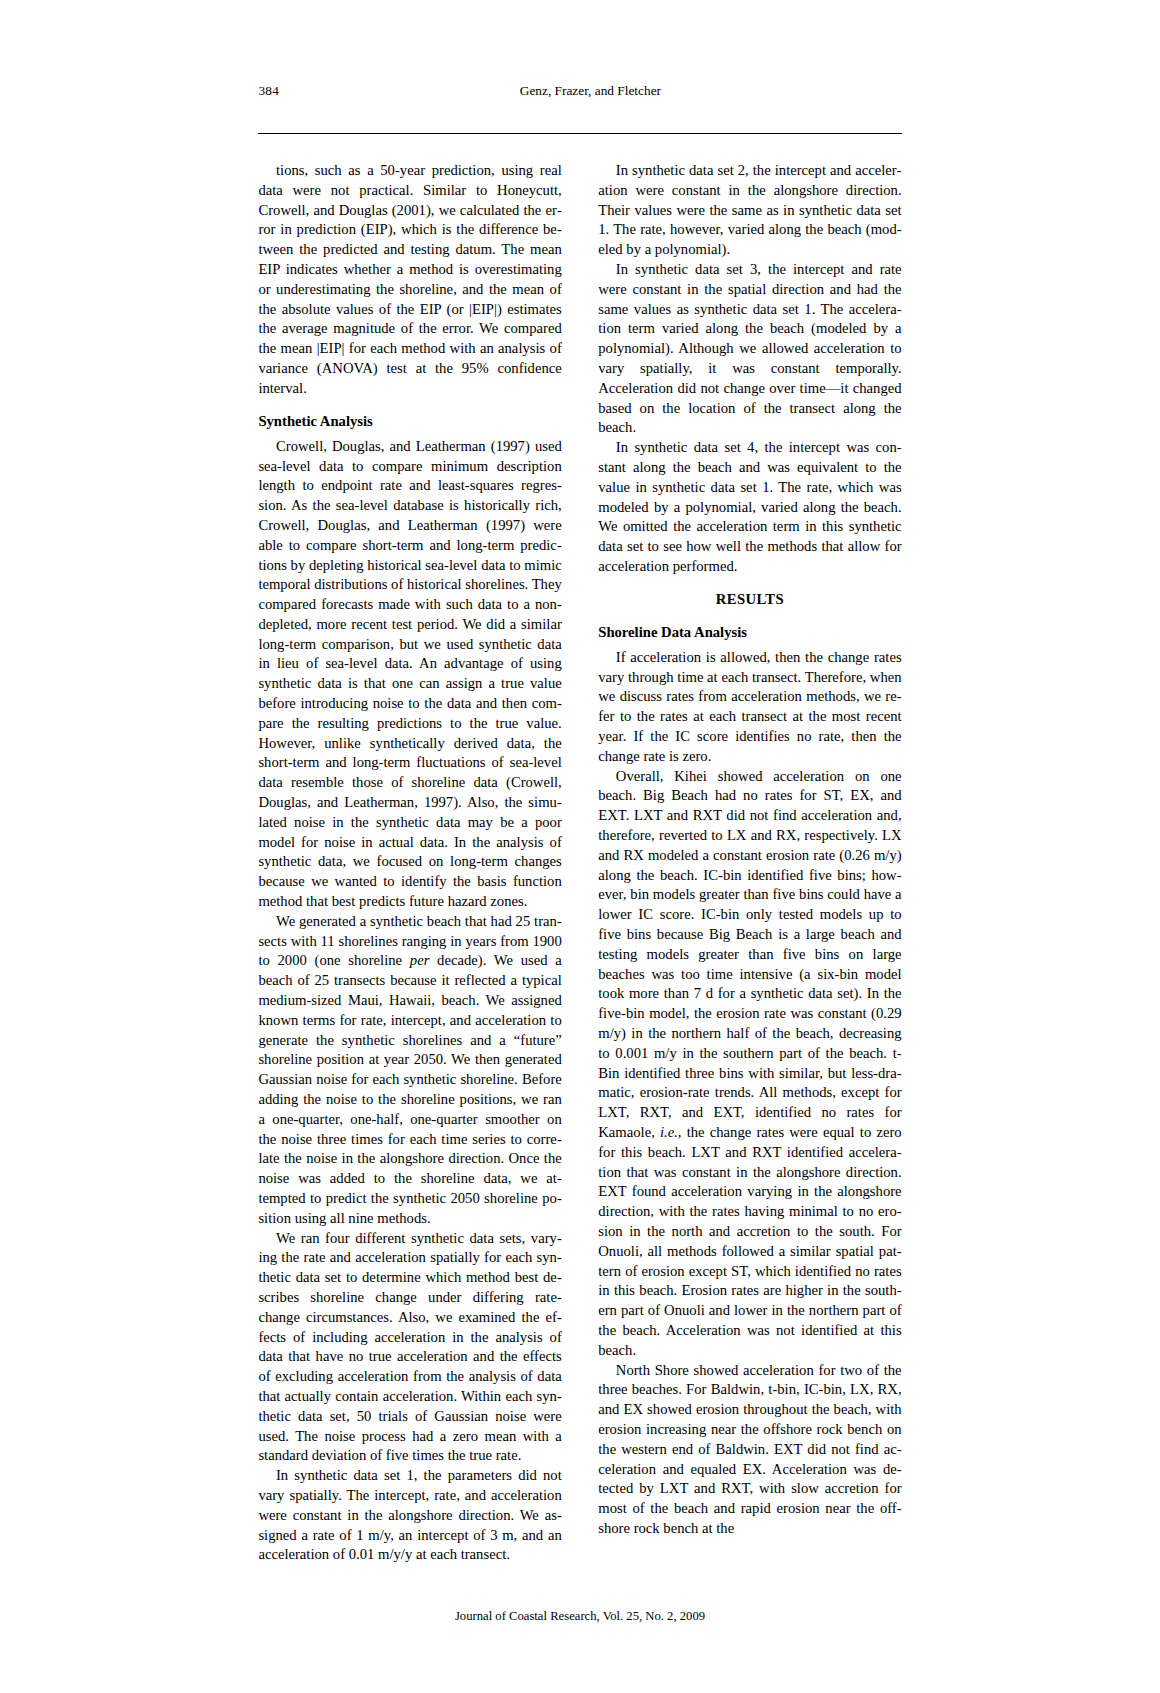384 Genz, Frazer, and Fletcher
tions, such as a 50-year prediction, using real data were not practical. Similar to Honeycutt, Crowell, and Douglas (2001), we calculated the error in prediction (EIP), which is the difference between the predicted and testing datum. The mean EIP indicates whether a method is overestimating or underestimating the shoreline, and the mean of the absolute values of the EIP (or |EIP|) estimates the average magnitude of the error. We compared the mean |EIP| for each method with an analysis of variance (ANOVA) test at the 95% confidence interval.
Synthetic Analysis
Crowell, Douglas, and Leatherman (1997) used sea-level data to compare minimum description length to endpoint rate and least-squares regression. As the sea-level database is historically rich, Crowell, Douglas, and Leatherman (1997) were able to compare short-term and long-term predictions by depleting historical sea-level data to mimic temporal distributions of historical shorelines. They compared forecasts made with such data to a nondepleted, more recent test period. We did a similar long-term comparison, but we used synthetic data in lieu of sea-level data. An advantage of using synthetic data is that one can assign a true value before introducing noise to the data and then compare the resulting predictions to the true value. However, unlike synthetically derived data, the short-term and long-term fluctuations of sea-level data resemble those of shoreline data (Crowell, Douglas, and Leatherman, 1997). Also, the simulated noise in the synthetic data may be a poor model for noise in actual data. In the analysis of synthetic data, we focused on long-term changes because we wanted to identify the basis function method that best predicts future hazard zones.
We generated a synthetic beach that had 25 transects with 11 shorelines ranging in years from 1900 to 2000 (one shoreline per decade). We used a beach of 25 transects because it reflected a typical medium-sized Maui, Hawaii, beach. We assigned known terms for rate, intercept, and acceleration to generate the synthetic shorelines and a “future” shoreline position at year 2050. We then generated Gaussian noise for each synthetic shoreline. Before adding the noise to the shoreline positions, we ran a one-quarter, one-half, one-quarter smoother on the noise three times for each time series to correlate the noise in the alongshore direction. Once the noise was added to the shoreline data, we attempted to predict the synthetic 2050 shoreline position using all nine methods.
We ran four different synthetic data sets, varying the rate and acceleration spatially for each synthetic data set to determine which method best describes shoreline change under differing rate-change circumstances. Also, we examined the effects of including acceleration in the analysis of data that have no true acceleration and the effects of excluding acceleration from the analysis of data that actually contain acceleration. Within each synthetic data set, 50 trials of Gaussian noise were used. The noise process had a zero mean with a standard deviation of five times the true rate.
In synthetic data set 1, the parameters did not vary spatially. The intercept, rate, and acceleration were constant in the alongshore direction. We assigned a rate of 1 m/y, an intercept of 3 m, and an acceleration of 0.01 m/y/y at each transect.
In synthetic data set 2, the intercept and acceleration were constant in the alongshore direction. Their values were the same as in synthetic data set 1. The rate, however, varied along the beach (modeled by a polynomial).
In synthetic data set 3, the intercept and rate were constant in the spatial direction and had the same values as synthetic data set 1. The acceleration term varied along the beach (modeled by a polynomial). Although we allowed acceleration to vary spatially, it was constant temporally. Acceleration did not change over time—it changed based on the location of the transect along the beach.
In synthetic data set 4, the intercept was constant along the beach and was equivalent to the value in synthetic data set 1. The rate, which was modeled by a polynomial, varied along the beach. We omitted the acceleration term in this synthetic data set to see how well the methods that allow for acceleration performed.
Results
Shoreline Data Analysis
If acceleration is allowed, then the change rates vary through time at each transect. Therefore, when we discuss rates from acceleration methods, we refer to the rates at each transect at the most recent year. If the IC score identifies no rate, then the change rate is zero.
Overall, Kihei showed acceleration on one beach. Big Beach had no rates for ST, EX, and EXT. LXT and RXT did not find acceleration and, therefore, reverted to LX and RX, respectively. LX and RX modeled a constant erosion rate (0.26 m/y) along the beach. IC-bin identified five bins; however, bin models greater than five bins could have a lower IC score. IC-bin only tested models up to five bins because Big Beach is a large beach and testing models greater than five bins on large beaches was too time intensive (a six-bin model took more than 7 d for a synthetic data set). In the five-bin model, the erosion rate was constant (0.29 m/y) in the northern half of the beach, decreasing to 0.001 m/y in the southern part of the beach. t-Bin identified three bins with similar, but less-dramatic, erosion-rate trends. All methods, except for LXT, RXT, and EXT, identified no rates for Kamaole, i.e., the change rates were equal to zero for this beach. LXT and RXT identified acceleration that was constant in the alongshore direction. EXT found acceleration varying in the alongshore direction, with the rates having minimal to no erosion in the north and accretion to the south. For Onuoli, all methods followed a similar spatial pattern of erosion except ST, which identified no rates in this beach. Erosion rates are higher in the southern part of Onuoli and lower in the northern part of the beach. Acceleration was not identified at this beach.
North Shore showed acceleration for two of the three beaches. For Baldwin, t-bin, IC-bin, LX, RX, and EX showed erosion throughout the beach, with erosion increasing near the offshore rock bench on the western end of Baldwin. EXT did not find acceleration and equaled EX. Acceleration was detected by LXT and RXT, with slow accretion for most of the beach and rapid erosion near the offshore rock bench at the
Journal of Coastal Research, Vol. 25, No. 2, 2009